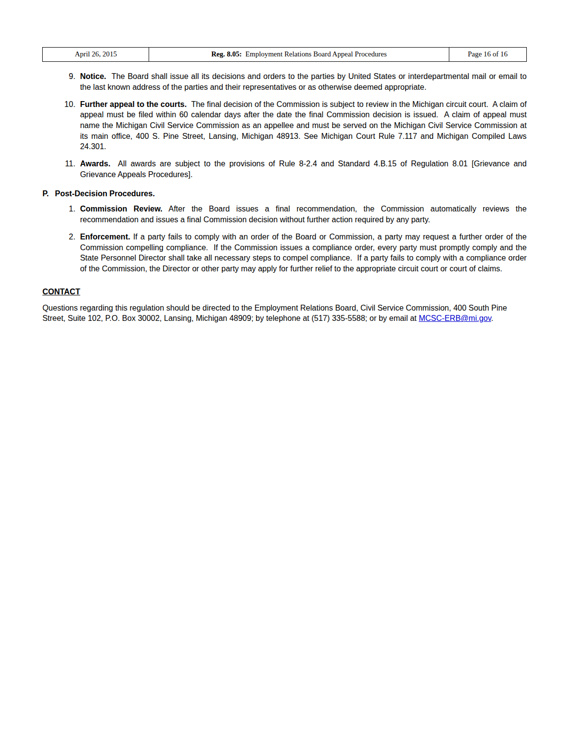| April 26, 2015 | Reg. 8.05: Employment Relations Board Appeal Procedures | Page 16 of 16 |
9. Notice. The Board shall issue all its decisions and orders to the parties by United States or interdepartmental mail or email to the last known address of the parties and their representatives or as otherwise deemed appropriate.
10. Further appeal to the courts. The final decision of the Commission is subject to review in the Michigan circuit court. A claim of appeal must be filed within 60 calendar days after the date the final Commission decision is issued. A claim of appeal must name the Michigan Civil Service Commission as an appellee and must be served on the Michigan Civil Service Commission at its main office, 400 S. Pine Street, Lansing, Michigan 48913. See Michigan Court Rule 7.117 and Michigan Compiled Laws 24.301.
11. Awards. All awards are subject to the provisions of Rule 8-2.4 and Standard 4.B.15 of Regulation 8.01 [Grievance and Grievance Appeals Procedures].
P. Post-Decision Procedures.
1. Commission Review. After the Board issues a final recommendation, the Commission automatically reviews the recommendation and issues a final Commission decision without further action required by any party.
2. Enforcement. If a party fails to comply with an order of the Board or Commission, a party may request a further order of the Commission compelling compliance. If the Commission issues a compliance order, every party must promptly comply and the State Personnel Director shall take all necessary steps to compel compliance. If a party fails to comply with a compliance order of the Commission, the Director or other party may apply for further relief to the appropriate circuit court or court of claims.
CONTACT
Questions regarding this regulation should be directed to the Employment Relations Board, Civil Service Commission, 400 South Pine Street, Suite 102, P.O. Box 30002, Lansing, Michigan 48909; by telephone at (517) 335-5588; or by email at MCSC-ERB@mi.gov.